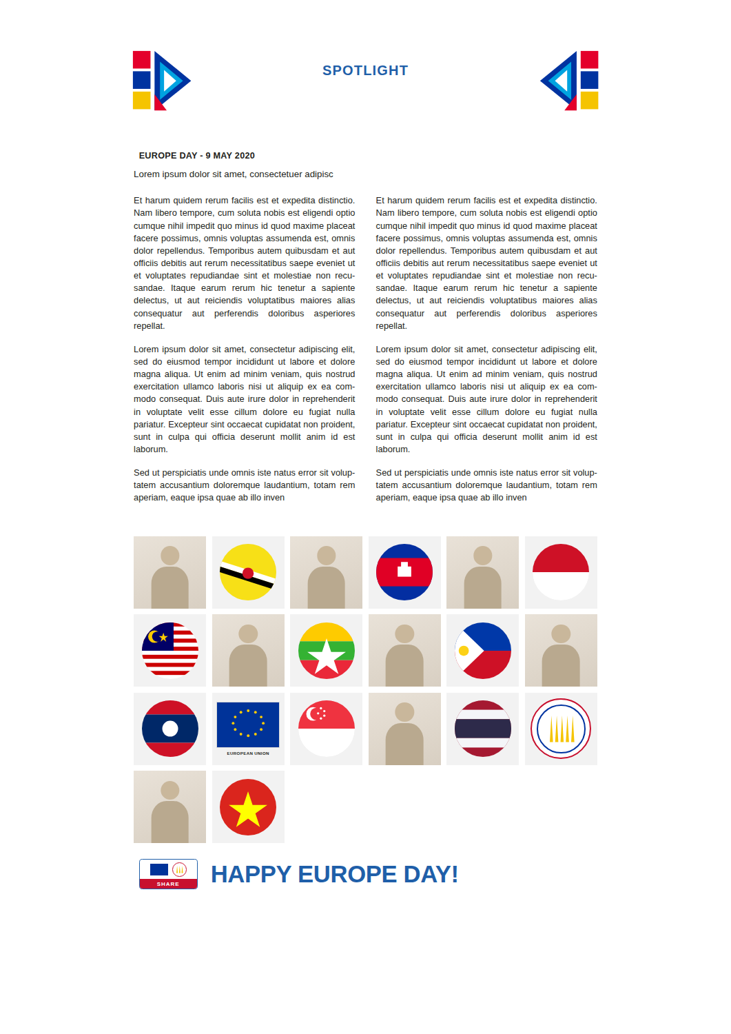Spotlight
Europe Day - 9 May 2020
Lorem ipsum dolor sit amet, consectetuer adipisc
Et harum quidem rerum facilis est et expedita distinctio. Nam libero tempore, cum soluta nobis est eligendi optio cumque nihil impedit quo minus id quod maxime placeat facere possimus, omnis voluptas assumenda est, omnis dolor repellendus. Temporibus autem quibusdam et aut officiis debitis aut rerum necessitatibus saepe eveniet ut et voluptates repudiandae sint et molestiae non recusandae. Itaque earum rerum hic tenetur a sapiente delectus, ut aut reiciendis voluptatibus maiores alias consequatur aut perferendis doloribus asperiores repellat.
Lorem ipsum dolor sit amet, consectetur adipiscing elit, sed do eiusmod tempor incididunt ut labore et dolore magna aliqua. Ut enim ad minim veniam, quis nostrud exercitation ullamco laboris nisi ut aliquip ex ea commodo consequat. Duis aute irure dolor in reprehenderit in voluptate velit esse cillum dolore eu fugiat nulla pariatur. Excepteur sint occaecat cupidatat non proident, sunt in culpa qui officia deserunt mollit anim id est laborum.
Sed ut perspiciatis unde omnis iste natus error sit voluptatem accusantium doloremque laudantium, totam rem aperiam, eaque ipsa quae ab illo inven
Et harum quidem rerum facilis est et expedita distinctio. Nam libero tempore, cum soluta nobis est eligendi optio cumque nihil impedit quo minus id quod maxime placeat facere possimus, omnis voluptas assumenda est, omnis dolor repellendus. Temporibus autem quibusdam et aut officiis debitis aut rerum necessitatibus saepe eveniet ut et voluptates repudiandae sint et molestiae non recusandae. Itaque earum rerum hic tenetur a sapiente delectus, ut aut reiciendis voluptatibus maiores alias consequatur aut perferendis doloribus asperiores repellat.
Lorem ipsum dolor sit amet, consectetur adipiscing elit, sed do eiusmod tempor incididunt ut labore et dolore magna aliqua. Ut enim ad minim veniam, quis nostrud exercitation ullamco laboris nisi ut aliquip ex ea commodo consequat. Duis aute irure dolor in reprehenderit in voluptate velit esse cillum dolore eu fugiat nulla pariatur. Excepteur sint occaecat cupidatat non proident, sunt in culpa qui officia deserunt mollit anim id est laborum.
Sed ut perspiciatis unde omnis iste natus error sit voluptatem accusantium doloremque laudantium, totam rem aperiam, eaque ipsa quae ab illo inven
European Union
SHARE
Happy Europe Day!